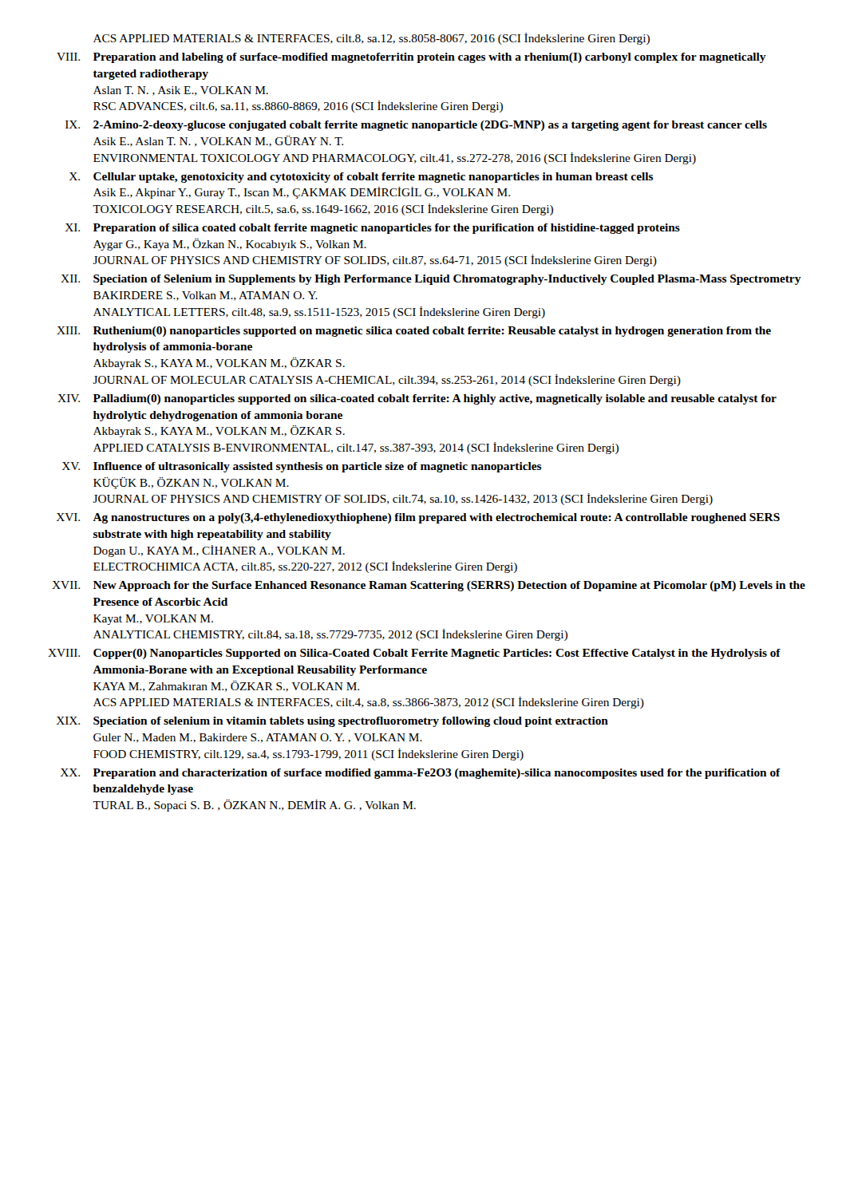ACS APPLIED MATERIALS & INTERFACES, cilt.8, sa.12, ss.8058-8067, 2016 (SCI İndekslerine Giren Dergi)
VIII.
Preparation and labeling of surface-modified magnetoferritin protein cages with a rhenium(I) carbonyl complex for magnetically targeted radiotherapy
Aslan T. N. , Asik E., VOLKAN M.
RSC ADVANCES, cilt.6, sa.11, ss.8860-8869, 2016 (SCI İndekslerine Giren Dergi)
IX.
2-Amino-2-deoxy-glucose conjugated cobalt ferrite magnetic nanoparticle (2DG-MNP) as a targeting agent for breast cancer cells
Asik E., Aslan T. N. , VOLKAN M., GÜRAY N. T.
ENVIRONMENTAL TOXICOLOGY AND PHARMACOLOGY, cilt.41, ss.272-278, 2016 (SCI İndekslerine Giren Dergi)
X.
Cellular uptake, genotoxicity and cytotoxicity of cobalt ferrite magnetic nanoparticles in human breast cells
Asik E., Akpinar Y., Guray T., Iscan M., ÇAKMAK DEMİRCİGİL G., VOLKAN M.
TOXICOLOGY RESEARCH, cilt.5, sa.6, ss.1649-1662, 2016 (SCI İndekslerine Giren Dergi)
XI.
Preparation of silica coated cobalt ferrite magnetic nanoparticles for the purification of histidine-tagged proteins
Aygar G., Kaya M., Özkan N., Kocabıyık S., Volkan M.
JOURNAL OF PHYSICS AND CHEMISTRY OF SOLIDS, cilt.87, ss.64-71, 2015 (SCI İndekslerine Giren Dergi)
XII.
Speciation of Selenium in Supplements by High Performance Liquid Chromatography-Inductively Coupled Plasma-Mass Spectrometry
BAKIRDERE S., Volkan M., ATAMAN O. Y.
ANALYTICAL LETTERS, cilt.48, sa.9, ss.1511-1523, 2015 (SCI İndekslerine Giren Dergi)
XIII.
Ruthenium(0) nanoparticles supported on magnetic silica coated cobalt ferrite: Reusable catalyst in hydrogen generation from the hydrolysis of ammonia-borane
Akbayrak S., KAYA M., VOLKAN M., ÖZKAR S.
JOURNAL OF MOLECULAR CATALYSIS A-CHEMICAL, cilt.394, ss.253-261, 2014 (SCI İndekslerine Giren Dergi)
XIV.
Palladium(0) nanoparticles supported on silica-coated cobalt ferrite: A highly active, magnetically isolable and reusable catalyst for hydrolytic dehydrogenation of ammonia borane
Akbayrak S., KAYA M., VOLKAN M., ÖZKAR S.
APPLIED CATALYSIS B-ENVIRONMENTAL, cilt.147, ss.387-393, 2014 (SCI İndekslerine Giren Dergi)
XV.
Influence of ultrasonically assisted synthesis on particle size of magnetic nanoparticles
KÜÇÜK B., ÖZKAN N., VOLKAN M.
JOURNAL OF PHYSICS AND CHEMISTRY OF SOLIDS, cilt.74, sa.10, ss.1426-1432, 2013 (SCI İndekslerine Giren Dergi)
XVI.
Ag nanostructures on a poly(3,4-ethylenedioxythiophene) film prepared with electrochemical route: A controllable roughened SERS substrate with high repeatability and stability
Dogan U., KAYA M., CİHANER A., VOLKAN M.
ELECTROCHIMICA ACTA, cilt.85, ss.220-227, 2012 (SCI İndekslerine Giren Dergi)
XVII.
New Approach for the Surface Enhanced Resonance Raman Scattering (SERRS) Detection of Dopamine at Picomolar (pM) Levels in the Presence of Ascorbic Acid
Kayat M., VOLKAN M.
ANALYTICAL CHEMISTRY, cilt.84, sa.18, ss.7729-7735, 2012 (SCI İndekslerine Giren Dergi)
XVIII.
Copper(0) Nanoparticles Supported on Silica-Coated Cobalt Ferrite Magnetic Particles: Cost Effective Catalyst in the Hydrolysis of Ammonia-Borane with an Exceptional Reusability Performance
KAYA M., Zahmakıran M., ÖZKAR S., VOLKAN M.
ACS APPLIED MATERIALS & INTERFACES, cilt.4, sa.8, ss.3866-3873, 2012 (SCI İndekslerine Giren Dergi)
XIX.
Speciation of selenium in vitamin tablets using spectrofluorometry following cloud point extraction
Guler N., Maden M., Bakirdere S., ATAMAN O. Y. , VOLKAN M.
FOOD CHEMISTRY, cilt.129, sa.4, ss.1793-1799, 2011 (SCI İndekslerine Giren Dergi)
XX.
Preparation and characterization of surface modified gamma-Fe2O3 (maghemite)-silica nanocomposites used for the purification of benzaldehyde lyase
TURAL B., Sopaci S. B. , ÖZKAN N., DEMİR A. G. , Volkan M.